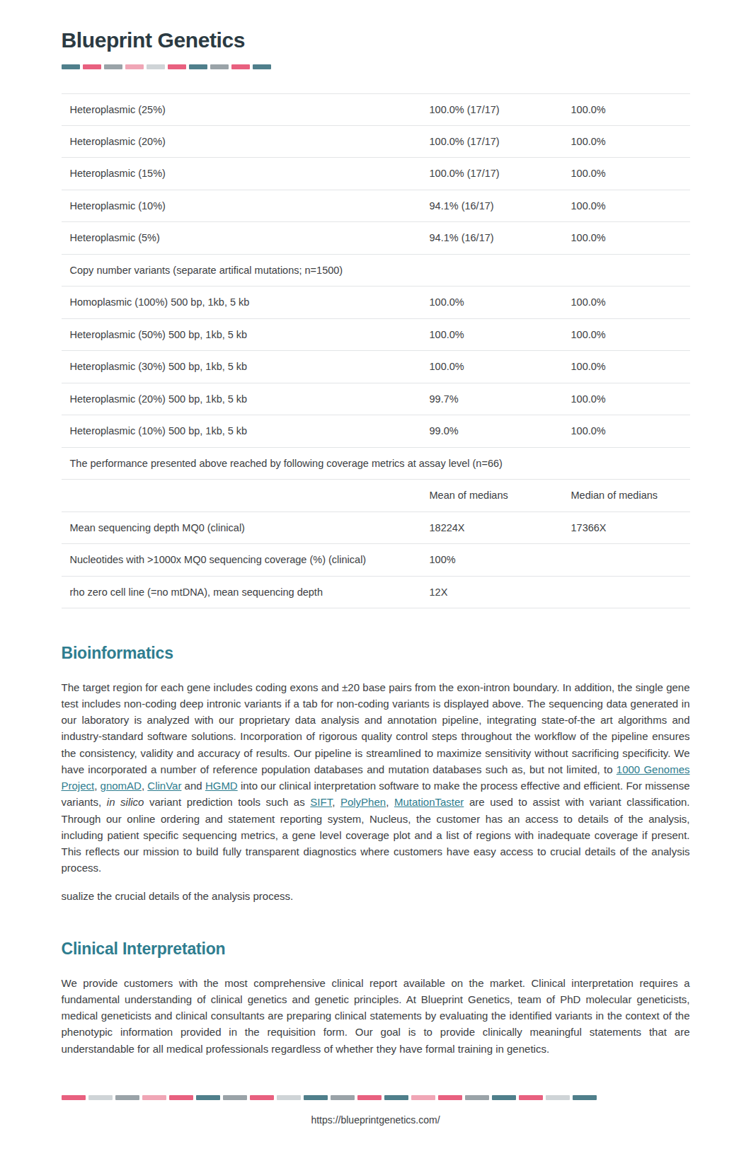Blueprint Genetics
| Heteroplasmic (25%) | 100.0% (17/17) | 100.0% |
| Heteroplasmic (20%) | 100.0% (17/17) | 100.0% |
| Heteroplasmic (15%) | 100.0% (17/17) | 100.0% |
| Heteroplasmic (10%) | 94.1% (16/17) | 100.0% |
| Heteroplasmic (5%) | 94.1% (16/17) | 100.0% |
| Copy number variants (separate artifical mutations; n=1500) |
| Homoplasmic (100%) 500 bp, 1kb, 5 kb | 100.0% | 100.0% |
| Heteroplasmic (50%) 500 bp, 1kb, 5 kb | 100.0% | 100.0% |
| Heteroplasmic (30%) 500 bp, 1kb, 5 kb | 100.0% | 100.0% |
| Heteroplasmic (20%) 500 bp, 1kb, 5 kb | 99.7% | 100.0% |
| Heteroplasmic (10%) 500 bp, 1kb, 5 kb | 99.0% | 100.0% |
| The performance presented above reached by following coverage metrics at assay level (n=66) |
| | Mean of medians | Median of medians |
| Mean sequencing depth MQ0 (clinical) | 18224X | 17366X |
| Nucleotides with >1000x MQ0 sequencing coverage (%) (clinical) | 100% | |
| rho zero cell line (=no mtDNA), mean sequencing depth | 12X | |
Bioinformatics
The target region for each gene includes coding exons and ±20 base pairs from the exon-intron boundary. In addition, the single gene test includes non-coding deep intronic variants if a tab for non-coding variants is displayed above. The sequencing data generated in our laboratory is analyzed with our proprietary data analysis and annotation pipeline, integrating state-of-the art algorithms and industry-standard software solutions. Incorporation of rigorous quality control steps throughout the workflow of the pipeline ensures the consistency, validity and accuracy of results. Our pipeline is streamlined to maximize sensitivity without sacrificing specificity. We have incorporated a number of reference population databases and mutation databases such as, but not limited, to 1000 Genomes Project, gnomAD, ClinVar and HGMD into our clinical interpretation software to make the process effective and efficient. For missense variants, in silico variant prediction tools such as SIFT, PolyPhen, MutationTaster are used to assist with variant classification. Through our online ordering and statement reporting system, Nucleus, the customer has an access to details of the analysis, including patient specific sequencing metrics, a gene level coverage plot and a list of regions with inadequate coverage if present. This reflects our mission to build fully transparent diagnostics where customers have easy access to crucial details of the analysis process.
sualize the crucial details of the analysis process.
Clinical Interpretation
We provide customers with the most comprehensive clinical report available on the market. Clinical interpretation requires a fundamental understanding of clinical genetics and genetic principles. At Blueprint Genetics, team of PhD molecular geneticists, medical geneticists and clinical consultants are preparing clinical statements by evaluating the identified variants in the context of the phenotypic information provided in the requisition form. Our goal is to provide clinically meaningful statements that are understandable for all medical professionals regardless of whether they have formal training in genetics.
https://blueprintgenetics.com/